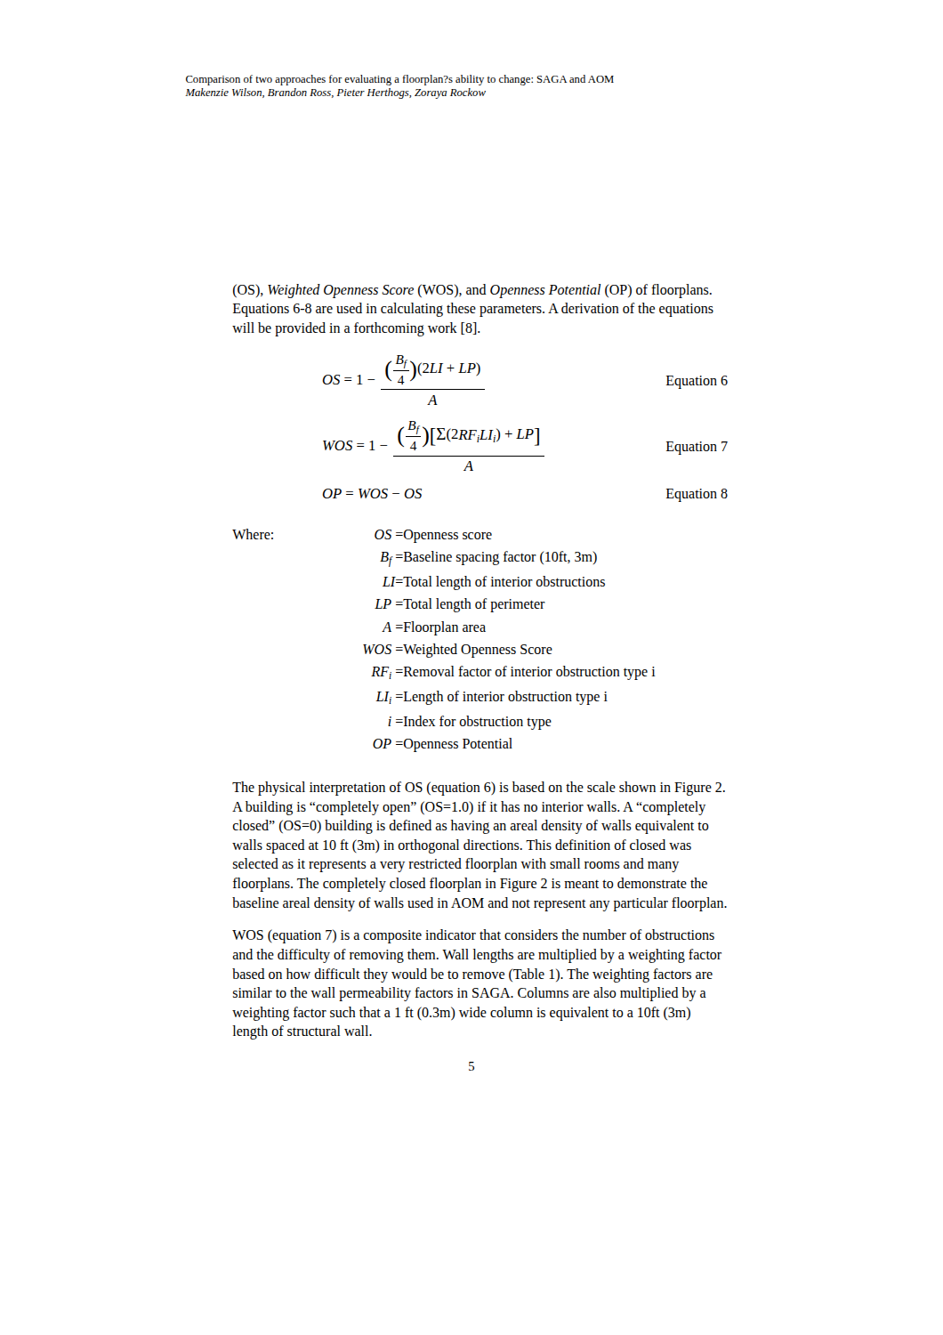Comparison of two approaches for evaluating a floorplan?s ability to change: SAGA and AOM
Makenzie Wilson, Brandon Ross, Pieter Herthogs, Zoraya Rockow
(OS), Weighted Openness Score (WOS), and Openness Potential (OP) of floorplans. Equations 6-8 are used in calculating these parameters. A derivation of the equations will be provided in a forthcoming work [8].
OS = 1 − (Bf 4)(2LI + LP) A
Equation 6
WOS = 1 − (Bf 4)[Σ(2RFiLIi) + LP] A
Equation 7
OP = WOS − OS
Equation 8
| Where: | OS = | Openness score |
| | B f = | Baseline spacing factor (10ft, 3m) |
| | LI = | Total length of interior obstructions |
| | LP = | Total length of perimeter |
| | A = | Floorplan area |
| | WOS = | Weighted Openness Score |
| | RF i = | Removal factor of interior obstruction type i |
| | LI i = | Length of interior obstruction type i |
| | i = | Index for obstruction type |
| | OP = | Openness Potential |
The physical interpretation of OS (equation 6) is based on the scale shown in Figure 2. A building is “completely open” (OS=1.0) if it has no interior walls. A “completely closed” (OS=0) building is defined as having an areal density of walls equivalent to walls spaced at 10 ft (3m) in orthogonal directions. This definition of closed was selected as it represents a very restricted floorplan with small rooms and many floorplans. The completely closed floorplan in Figure 2 is meant to demonstrate the baseline areal density of walls used in AOM and not represent any particular floorplan.
WOS (equation 7) is a composite indicator that considers the number of obstructions and the difficulty of removing them. Wall lengths are multiplied by a weighting factor based on how difficult they would be to remove (Table 1). The weighting factors are similar to the wall permeability factors in SAGA. Columns are also multiplied by a weighting factor such that a 1 ft (0.3m) wide column is equivalent to a 10ft (3m) length of structural wall.
5